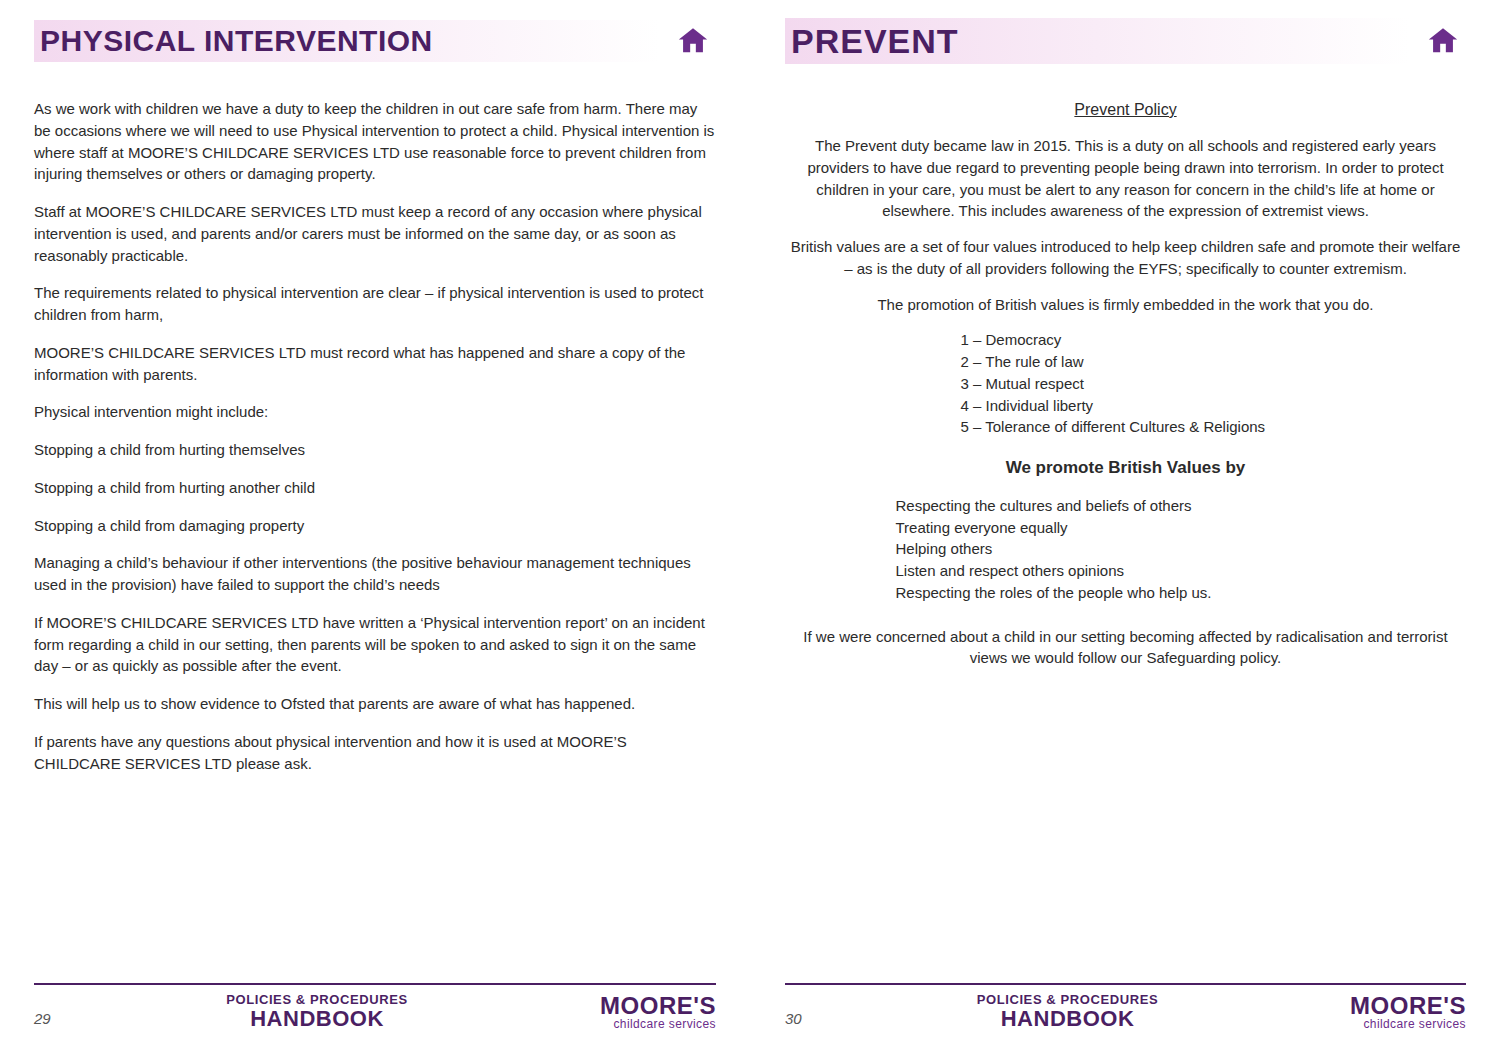Physical Intervention
As we work with children we have a duty to keep the children in out care safe from harm. There may be occasions where we will need to use Physical intervention to protect a child. Physical intervention is where staff at MOORE’S CHILDCARE SERVICES LTD use reasonable force to prevent children from injuring themselves or others or damaging property.
Staff at MOORE’S CHILDCARE SERVICES LTD must keep a record of any occasion where physical intervention is used, and parents and/or carers must be informed on the same day, or as soon as reasonably practicable.
The requirements related to physical intervention are clear – if physical intervention is used to protect children from harm,
MOORE’S CHILDCARE SERVICES LTD must record what has happened and share a copy of the information with parents.
Physical intervention might include:
Stopping a child from hurting themselves
Stopping a child from hurting another child
Stopping a child from damaging property
Managing a child’s behaviour if other interventions (the positive behaviour management techniques used in the provision) have failed to support the child’s needs
If MOORE’S CHILDCARE SERVICES LTD have written a ‘Physical intervention report’ on an incident form regarding a child in our setting, then parents will be spoken to and asked to sign it on the same day – or as quickly as possible after the event.
This will help us to show evidence to Ofsted that parents are aware of what has happened.
If parents have any questions about physical intervention and how it is used at MOORE’S CHILDCARE SERVICES LTD please ask.
29
Policies & Procedures
Handbook
MOORE'S
childcare services
Prevent
Prevent Policy
The Prevent duty became law in 2015. This is a duty on all schools and registered early years providers to have due regard to preventing people being drawn into terrorism. In order to protect children in your care, you must be alert to any reason for concern in the child’s life at home or elsewhere. This includes awareness of the expression of extremist views.
British values are a set of four values introduced to help keep children safe and promote their welfare – as is the duty of all providers following the EYFS; specifically to counter extremism.
The promotion of British values is firmly embedded in the work that you do.
1 – Democracy
2 – The rule of law
3 – Mutual respect
4 – Individual liberty
5 – Tolerance of different Cultures & Religions
We promote British Values by
Respecting the cultures and beliefs of others
Treating everyone equally
Helping others
Listen and respect others opinions
Respecting the roles of the people who help us.
If we were concerned about a child in our setting becoming affected by radicalisation and terrorist views we would follow our Safeguarding policy.
30
Policies & Procedures
Handbook
MOORE'S
childcare services